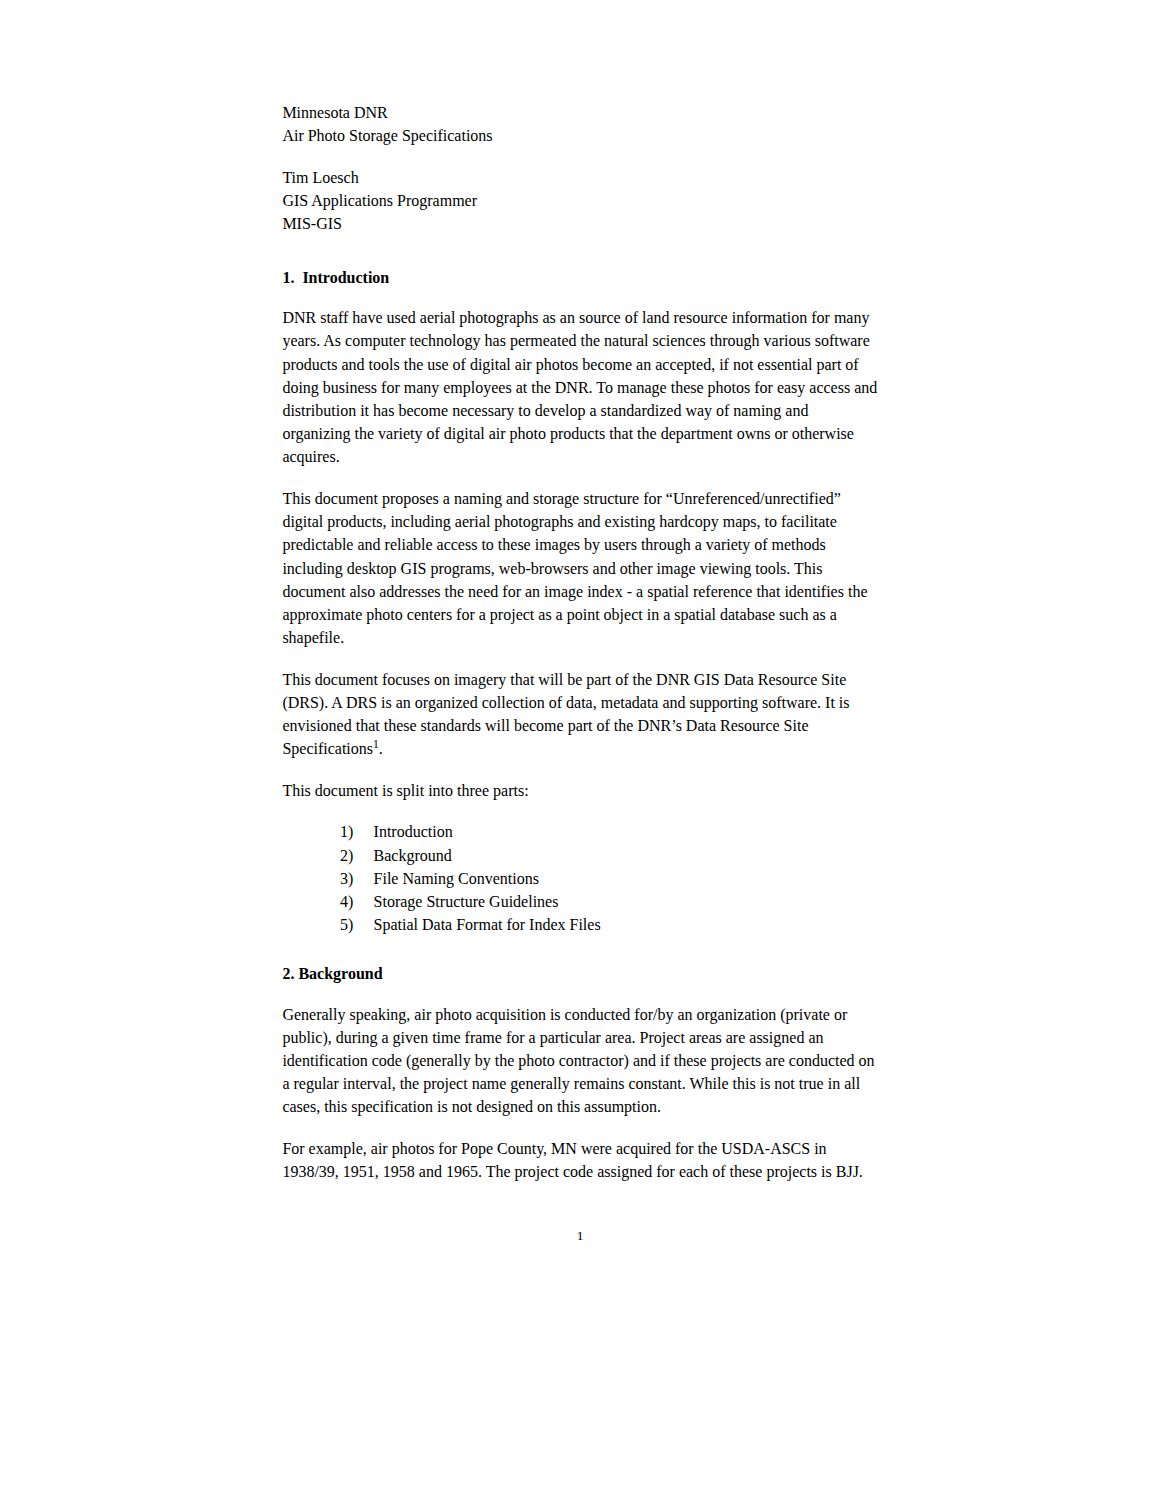Minnesota DNR
Air Photo Storage Specifications
Tim Loesch
GIS Applications Programmer
MIS-GIS
1. Introduction
DNR staff have used aerial photographs as an source of land resource information for many years. As computer technology has permeated the natural sciences through various software products and tools the use of digital air photos become an accepted, if not essential part of doing business for many employees at the DNR. To manage these photos for easy access and distribution it has become necessary to develop a standardized way of naming and organizing the variety of digital air photo products that the department owns or otherwise acquires.
This document proposes a naming and storage structure for “Unreferenced/unrectified” digital products, including aerial photographs and existing hardcopy maps, to facilitate predictable and reliable access to these images by users through a variety of methods including desktop GIS programs, web-browsers and other image viewing tools. This document also addresses the need for an image index - a spatial reference that identifies the approximate photo centers for a project as a point object in a spatial database such as a shapefile.
This document focuses on imagery that will be part of the DNR GIS Data Resource Site (DRS). A DRS is an organized collection of data, metadata and supporting software. It is envisioned that these standards will become part of the DNR’s Data Resource Site Specifications1.
This document is split into three parts:
1) Introduction
2) Background
3) File Naming Conventions
4) Storage Structure Guidelines
5) Spatial Data Format for Index Files
2. Background
Generally speaking, air photo acquisition is conducted for/by an organization (private or public), during a given time frame for a particular area. Project areas are assigned an identification code (generally by the photo contractor) and if these projects are conducted on a regular interval, the project name generally remains constant. While this is not true in all cases, this specification is not designed on this assumption.
For example, air photos for Pope County, MN were acquired for the USDA-ASCS in 1938/39, 1951, 1958 and 1965. The project code assigned for each of these projects is BJJ.
1